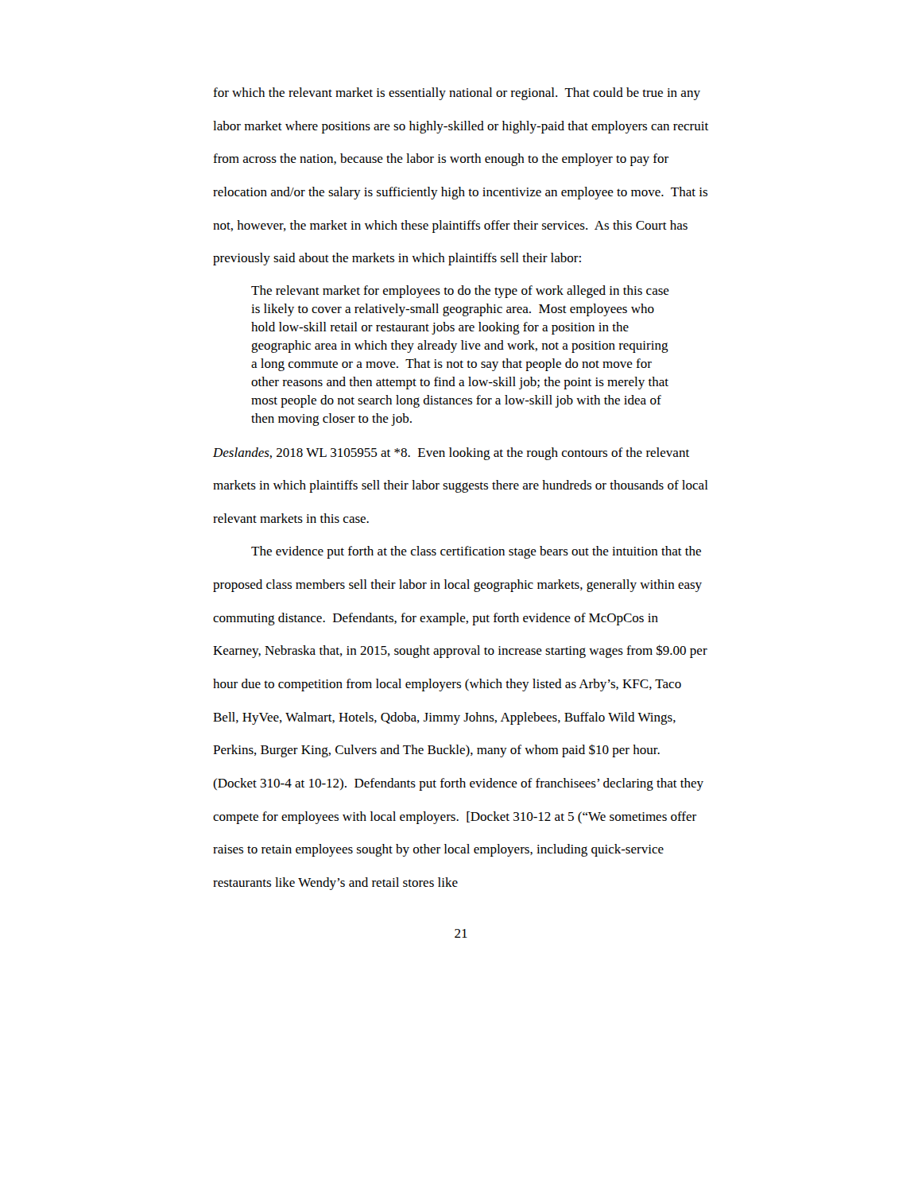for which the relevant market is essentially national or regional. That could be true in any labor market where positions are so highly-skilled or highly-paid that employers can recruit from across the nation, because the labor is worth enough to the employer to pay for relocation and/or the salary is sufficiently high to incentivize an employee to move. That is not, however, the market in which these plaintiffs offer their services. As this Court has previously said about the markets in which plaintiffs sell their labor:
The relevant market for employees to do the type of work alleged in this case is likely to cover a relatively-small geographic area. Most employees who hold low-skill retail or restaurant jobs are looking for a position in the geographic area in which they already live and work, not a position requiring a long commute or a move. That is not to say that people do not move for other reasons and then attempt to find a low-skill job; the point is merely that most people do not search long distances for a low-skill job with the idea of then moving closer to the job.
Deslandes, 2018 WL 3105955 at *8. Even looking at the rough contours of the relevant markets in which plaintiffs sell their labor suggests there are hundreds or thousands of local relevant markets in this case.
The evidence put forth at the class certification stage bears out the intuition that the proposed class members sell their labor in local geographic markets, generally within easy commuting distance. Defendants, for example, put forth evidence of McOpCos in Kearney, Nebraska that, in 2015, sought approval to increase starting wages from $9.00 per hour due to competition from local employers (which they listed as Arby’s, KFC, Taco Bell, HyVee, Walmart, Hotels, Qdoba, Jimmy Johns, Applebees, Buffalo Wild Wings, Perkins, Burger King, Culvers and The Buckle), many of whom paid $10 per hour. (Docket 310-4 at 10-12). Defendants put forth evidence of franchisees’ declaring that they compete for employees with local employers. [Docket 310-12 at 5 (“We sometimes offer raises to retain employees sought by other local employers, including quick-service restaurants like Wendy’s and retail stores like
21